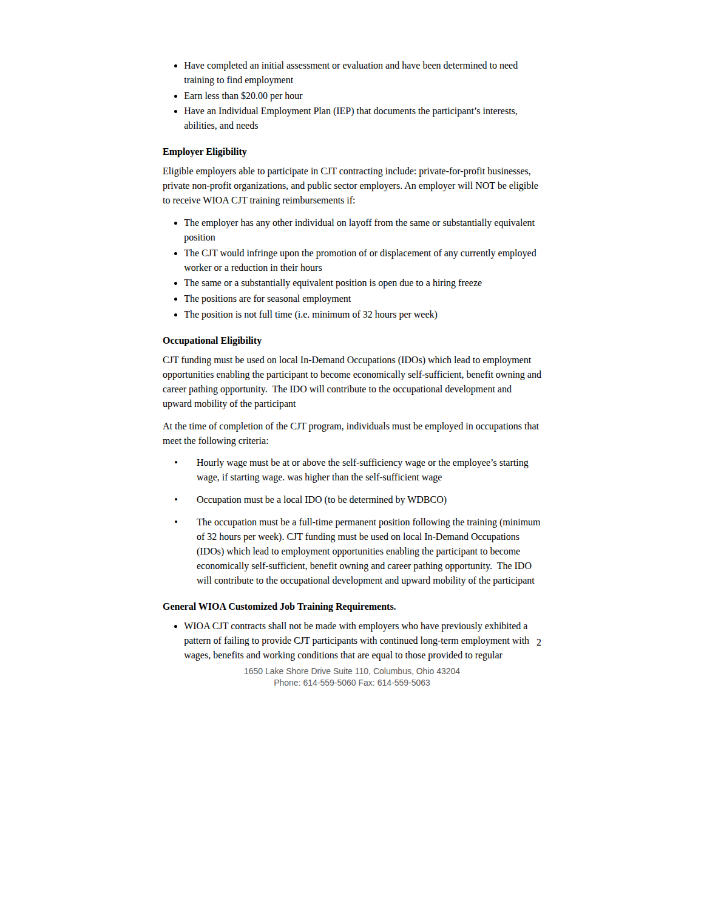Have completed an initial assessment or evaluation and have been determined to need training to find employment
Earn less than $20.00 per hour
Have an Individual Employment Plan (IEP) that documents the participant’s interests, abilities, and needs
Employer Eligibility
Eligible employers able to participate in CJT contracting include: private-for-profit businesses, private non-profit organizations, and public sector employers. An employer will NOT be eligible to receive WIOA CJT training reimbursements if:
The employer has any other individual on layoff from the same or substantially equivalent position
The CJT would infringe upon the promotion of or displacement of any currently employed worker or a reduction in their hours
The same or a substantially equivalent position is open due to a hiring freeze
The positions are for seasonal employment
The position is not full time (i.e. minimum of 32 hours per week)
Occupational Eligibility
CJT funding must be used on local In-Demand Occupations (IDOs) which lead to employment opportunities enabling the participant to become economically self-sufficient, benefit owning and career pathing opportunity. The IDO will contribute to the occupational development and upward mobility of the participant
At the time of completion of the CJT program, individuals must be employed in occupations that meet the following criteria:
Hourly wage must be at or above the self-sufficiency wage or the employee’s starting wage, if starting wage. was higher than the self-sufficient wage
Occupation must be a local IDO (to be determined by WDBCO)
The occupation must be a full-time permanent position following the training (minimum of 32 hours per week). CJT funding must be used on local In-Demand Occupations (IDOs) which lead to employment opportunities enabling the participant to become economically self-sufficient, benefit owning and career pathing opportunity. The IDO will contribute to the occupational development and upward mobility of the participant
General WIOA Customized Job Training Requirements.
WIOA CJT contracts shall not be made with employers who have previously exhibited a pattern of failing to provide CJT participants with continued long-term employment with wages, benefits and working conditions that are equal to those provided to regular
2
1650 Lake Shore Drive Suite 110, Columbus, Ohio 43204
Phone: 614-559-5060 Fax: 614-559-5063